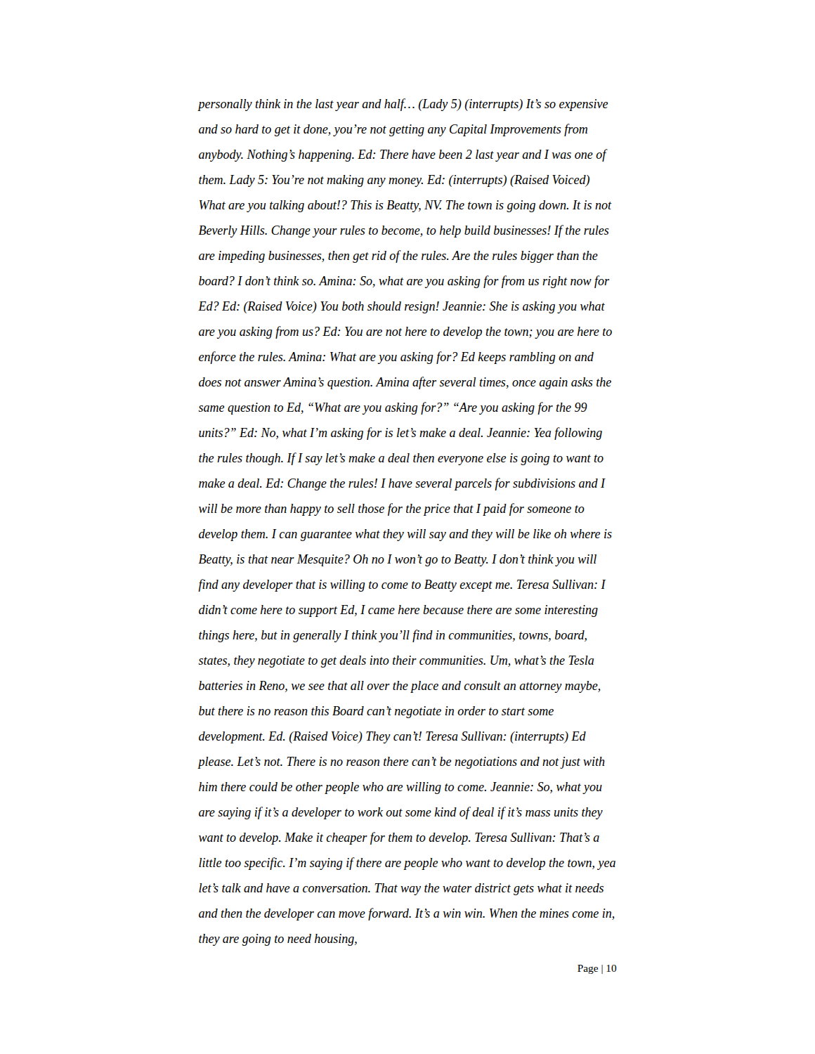personally think in the last year and half… (Lady 5) (interrupts) It’s so expensive and so hard to get it done, you’re not getting any Capital Improvements from anybody. Nothing’s happening. Ed: There have been 2 last year and I was one of them. Lady 5: You’re not making any money. Ed: (interrupts) (Raised Voiced) What are you talking about!? This is Beatty, NV. The town is going down. It is not Beverly Hills. Change your rules to become, to help build businesses! If the rules are impeding businesses, then get rid of the rules. Are the rules bigger than the board? I don’t think so. Amina: So, what are you asking for from us right now for Ed? Ed: (Raised Voice) You both should resign! Jeannie: She is asking you what are you asking from us? Ed: You are not here to develop the town; you are here to enforce the rules. Amina: What are you asking for? Ed keeps rambling on and does not answer Amina’s question. Amina after several times, once again asks the same question to Ed, “What are you asking for?” “Are you asking for the 99 units?” Ed: No, what I’m asking for is let’s make a deal. Jeannie: Yea following the rules though. If I say let’s make a deal then everyone else is going to want to make a deal. Ed: Change the rules! I have several parcels for subdivisions and I will be more than happy to sell those for the price that I paid for someone to develop them. I can guarantee what they will say and they will be like oh where is Beatty, is that near Mesquite? Oh no I won’t go to Beatty. I don’t think you will find any developer that is willing to come to Beatty except me. Teresa Sullivan: I didn’t come here to support Ed, I came here because there are some interesting things here, but in generally I think you’ll find in communities, towns, board, states, they negotiate to get deals into their communities. Um, what’s the Tesla batteries in Reno, we see that all over the place and consult an attorney maybe, but there is no reason this Board can’t negotiate in order to start some development. Ed. (Raised Voice) They can’t! Teresa Sullivan: (interrupts) Ed please. Let’s not. There is no reason there can’t be negotiations and not just with him there could be other people who are willing to come. Jeannie: So, what you are saying if it’s a developer to work out some kind of deal if it’s mass units they want to develop. Make it cheaper for them to develop. Teresa Sullivan: That’s a little too specific. I’m saying if there are people who want to develop the town, yea let’s talk and have a conversation. That way the water district gets what it needs and then the developer can move forward. It’s a win win. When the mines come in, they are going to need housing,
Page | 10